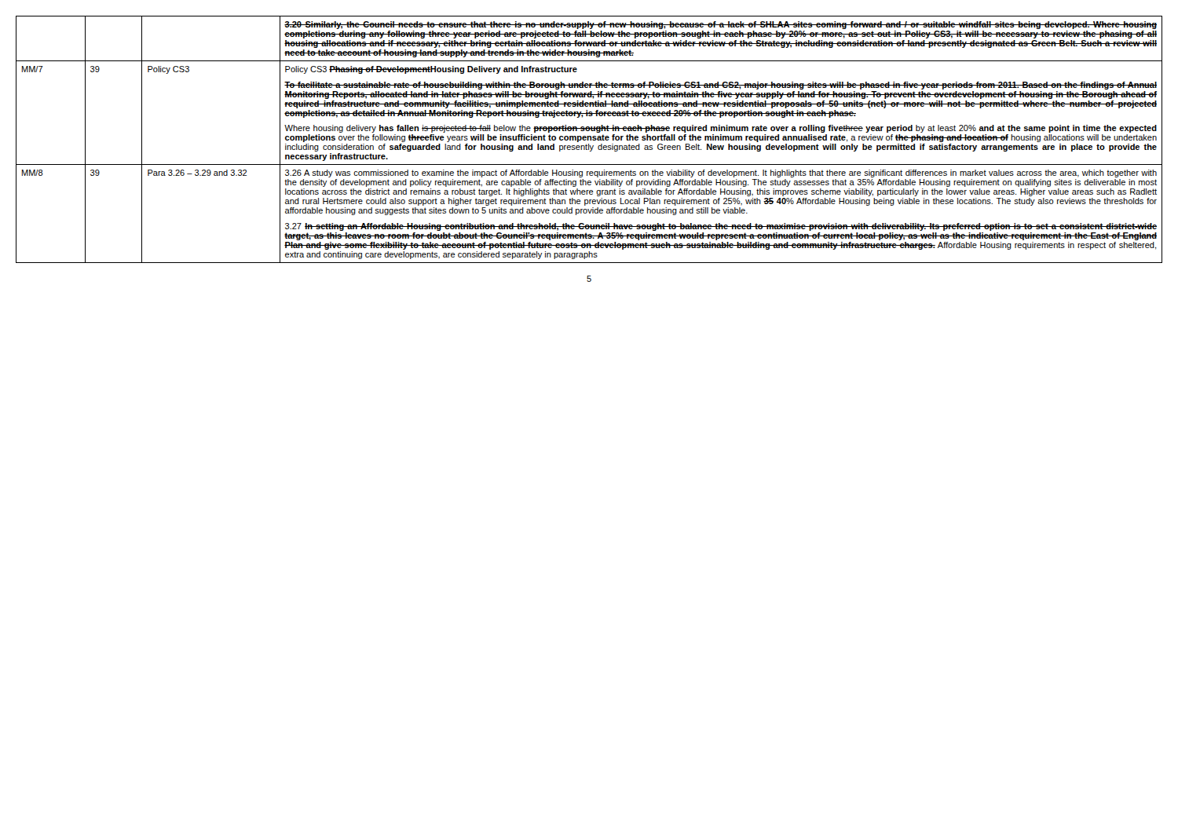| | | | 3.20 Similarly, the Council needs to ensure that there is no under-supply of new housing, because of a lack of SHLAA sites coming forward and / or suitable windfall sites being developed. Where housing completions during any following three year period are projected to fall below the proportion sought in each phase by 20% or more, as set out in Policy CS3, it will be necessary to review the phasing of all housing allocations and if necessary, either bring certain allocations forward or undertake a wider review of the Strategy, including consideration of land presently designated as Green Belt. Such a review will need to take account of housing land supply and trends in the wider housing market. |
| MM/7 | 39 | Policy CS3 | Policy CS3 Phasing of Development Housing Delivery and Infrastructure To facilitate a sustainable rate of housebuilding within the Borough under the terms of Policies CS1 and CS2, major housing sites will be phased in five year periods from 2011. Based on the findings of Annual Monitoring Reports, allocated land in later phases will be brought forward, if necessary, to maintain the five year supply of land for housing. To prevent the overdevelopment of housing in the Borough ahead of required infrastructure and community facilities, unimplemented residential land allocations and new residential proposals of 50 units (net) or more will not be permitted where the number of projected completions, as detailed in Annual Monitoring Report housing trajectory, is forecast to exceed 20% of the proportion sought in each phase. Where housing delivery has fallen is projected to fall below the proportion sought in each phase required minimum rate over a rolling five three year period by at least 20% and at the same point in time the expected completions over the following three five years will be insufficient to compensate for the shortfall of the minimum required annualised rate , a review of the phasing and location of housing allocations will be undertaken including consideration of safeguarded land for housing and land presently designated as Green Belt. New housing development will only be permitted if satisfactory arrangements are in place to provide the necessary infrastructure. |
| MM/8 | 39 | Para 3.26 – 3.29 and 3.32 | 3.26 A study was commissioned to examine the impact of Affordable Housing requirements on the viability of development. It highlights that there are significant differences in market values across the area, which together with the density of development and policy requirement, are capable of affecting the viability of providing Affordable Housing. The study assesses that a 35% Affordable Housing requirement on qualifying sites is deliverable in most locations across the district and remains a robust target. It highlights that where grant is available for Affordable Housing, this improves scheme viability, particularly in the lower value areas. Higher value areas such as Radlett and rural Hertsmere could also support a higher target requirement than the previous Local Plan requirement of 25%, with 35 40 % Affordable Housing being viable in these locations. The study also reviews the thresholds for affordable housing and suggests that sites down to 5 units and above could provide affordable housing and still be viable. 3.27 In setting an Affordable Housing contribution and threshold, the Council have sought to balance the need to maximise provision with deliverability. Its preferred option is to set a consistent district-wide target, as this leaves no room for doubt about the Council's requirements. A 35% requirement would represent a continuation of current local policy, as well as the indicative requirement in the East of England Plan and give some flexibility to take account of potential future costs on development such as sustainable building and community infrastructure charges. Affordable Housing requirements in respect of sheltered, extra and continuing care developments, are considered separately in paragraphs |
5